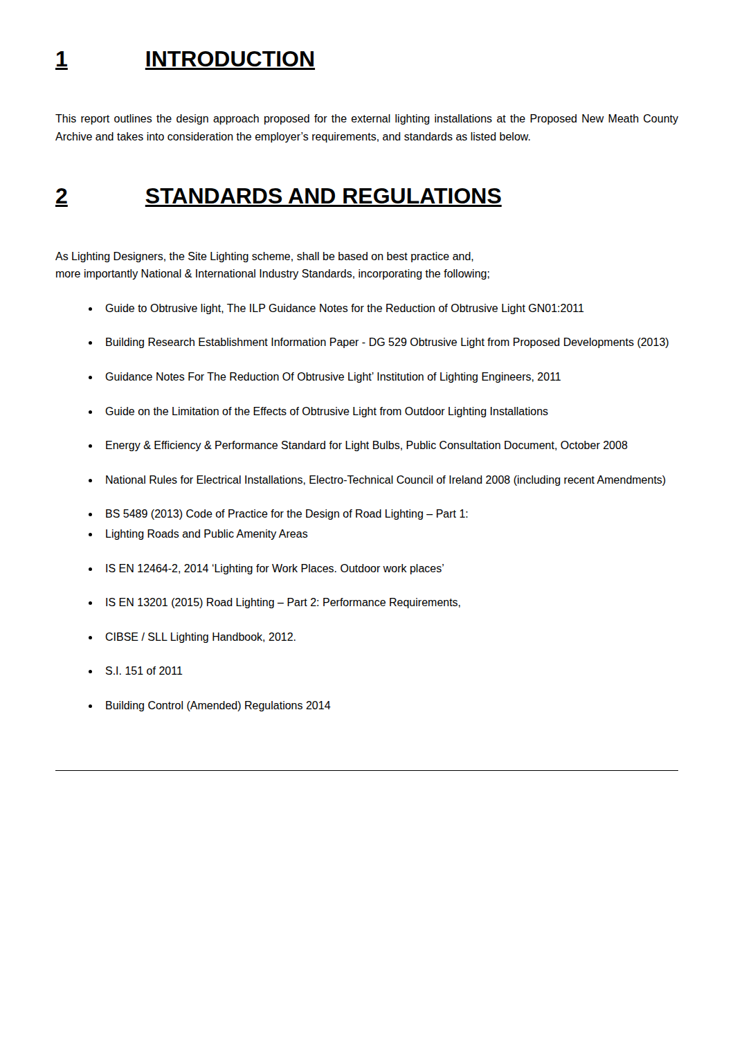1 INTRODUCTION
This report outlines the design approach proposed for the external lighting installations at the Proposed New Meath County Archive and takes into consideration the employer’s requirements, and standards as listed below.
2 STANDARDS AND REGULATIONS
As Lighting Designers, the Site Lighting scheme, shall be based on best practice and,
more importantly National & International Industry Standards, incorporating the following;
Guide to Obtrusive light, The ILP Guidance Notes for the Reduction of Obtrusive Light GN01:2011
Building Research Establishment Information Paper - DG 529 Obtrusive Light from Proposed Developments (2013)
Guidance Notes For The Reduction Of Obtrusive Light’ Institution of Lighting Engineers, 2011
Guide on the Limitation of the Effects of Obtrusive Light from Outdoor Lighting Installations
Energy & Efficiency & Performance Standard for Light Bulbs, Public Consultation Document, October 2008
National Rules for Electrical Installations, Electro-Technical Council of Ireland 2008 (including recent Amendments)
BS 5489 (2013) Code of Practice for the Design of Road Lighting – Part 1:
Lighting Roads and Public Amenity Areas
IS EN 12464-2, 2014 ‘Lighting for Work Places. Outdoor work places’
IS EN 13201 (2015) Road Lighting – Part 2: Performance Requirements,
CIBSE / SLL Lighting Handbook, 2012.
S.I. 151 of 2011
Building Control (Amended) Regulations 2014